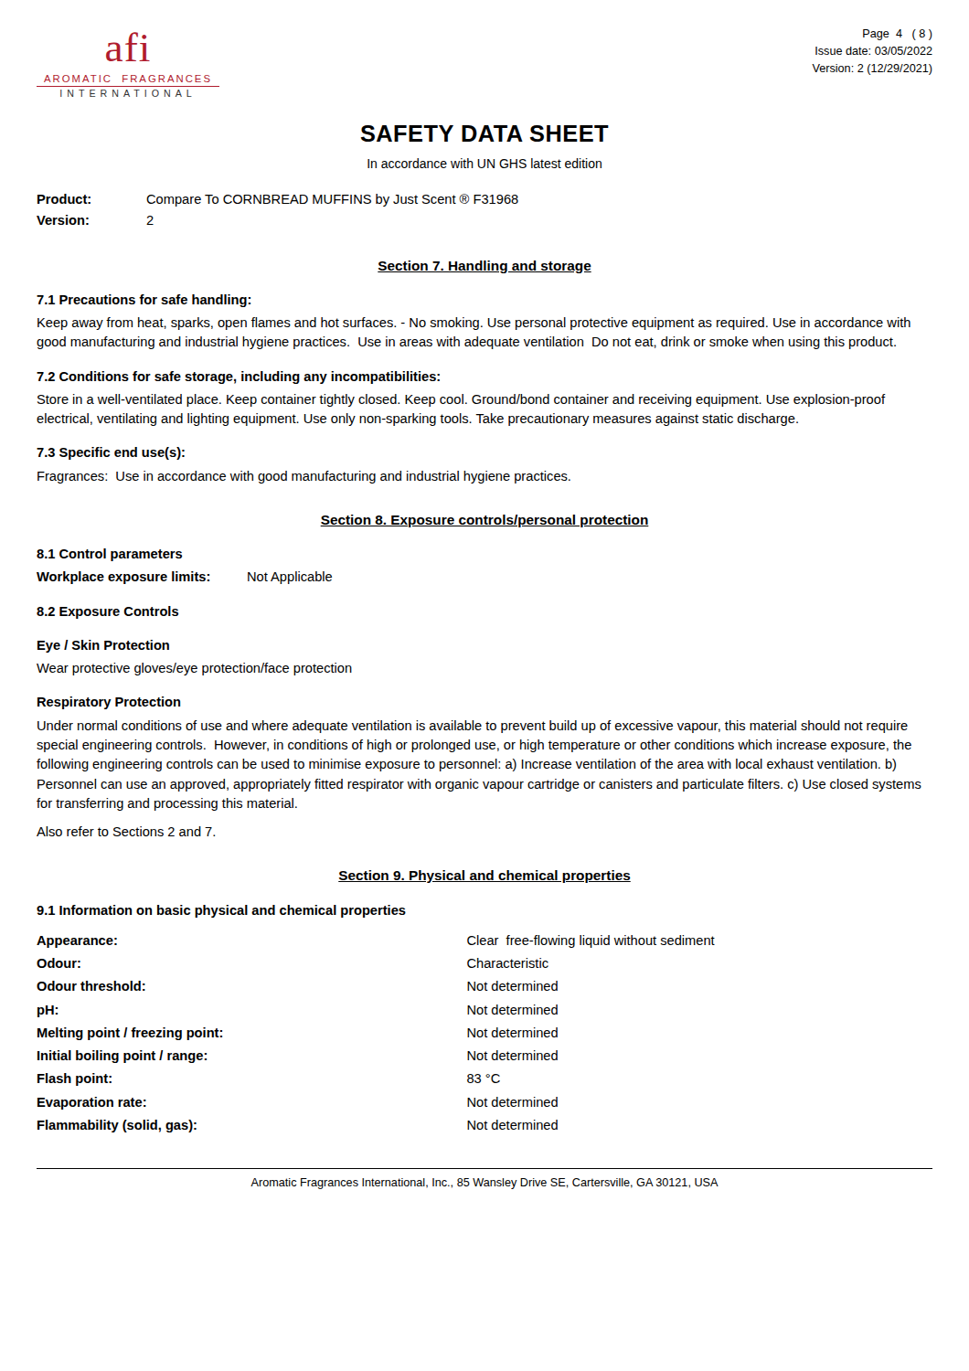afi AROMATIC FRAGRANCES INTERNATIONAL
Page 4 ( 8 )
Issue date: 03/05/2022
Version: 2 (12/29/2021)
SAFETY DATA SHEET
In accordance with UN GHS latest edition
| Product: | Compare To CORNBREAD MUFFINS by Just Scent ® F31968 |
| Version: | 2 |
Section 7. Handling and storage
7.1 Precautions for safe handling:
Keep away from heat, sparks, open flames and hot surfaces. - No smoking. Use personal protective equipment as required. Use in accordance with good manufacturing and industrial hygiene practices. Use in areas with adequate ventilation Do not eat, drink or smoke when using this product.
7.2 Conditions for safe storage, including any incompatibilities:
Store in a well-ventilated place. Keep container tightly closed. Keep cool. Ground/bond container and receiving equipment. Use explosion-proof electrical, ventilating and lighting equipment. Use only non-sparking tools. Take precautionary measures against static discharge.
7.3 Specific end use(s):
Fragrances: Use in accordance with good manufacturing and industrial hygiene practices.
Section 8. Exposure controls/personal protection
8.1 Control parameters
Workplace exposure limits: Not Applicable
8.2 Exposure Controls
Eye / Skin Protection
Wear protective gloves/eye protection/face protection
Respiratory Protection
Under normal conditions of use and where adequate ventilation is available to prevent build up of excessive vapour, this material should not require special engineering controls. However, in conditions of high or prolonged use, or high temperature or other conditions which increase exposure, the following engineering controls can be used to minimise exposure to personnel: a) Increase ventilation of the area with local exhaust ventilation. b) Personnel can use an approved, appropriately fitted respirator with organic vapour cartridge or canisters and particulate filters. c) Use closed systems for transferring and processing this material.
Also refer to Sections 2 and 7.
Section 9. Physical and chemical properties
9.1 Information on basic physical and chemical properties
| Appearance: | Clear free-flowing liquid without sediment |
| Odour: | Characteristic |
| Odour threshold: | Not determined |
| pH: | Not determined |
| Melting point / freezing point: | Not determined |
| Initial boiling point / range: | Not determined |
| Flash point: | 83 °C |
| Evaporation rate: | Not determined |
| Flammability (solid, gas): | Not determined |
Aromatic Fragrances International, Inc., 85 Wansley Drive SE, Cartersville, GA 30121, USA